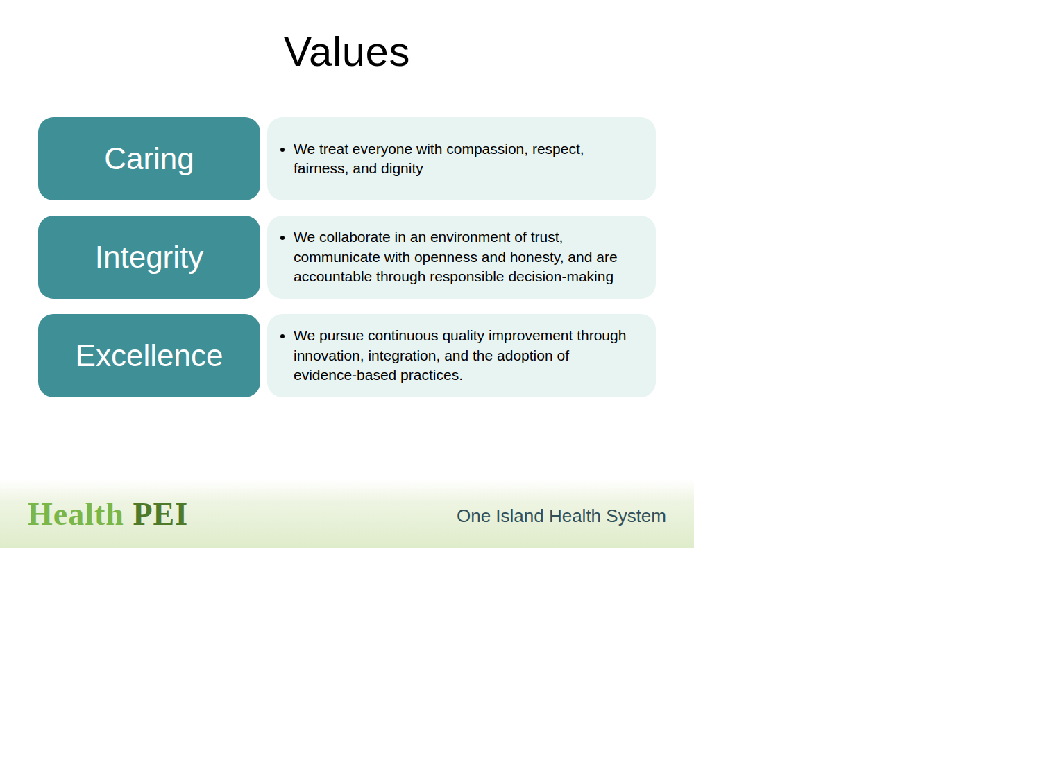Values
Caring
We treat everyone with compassion, respect, fairness, and dignity
Integrity
We collaborate in an environment of trust, communicate with openness and honesty, and are accountable through responsible decision-making
Excellence
We pursue continuous quality improvement through innovation, integration, and the adoption of evidence-based practices.
Health PEI
One Island Health System